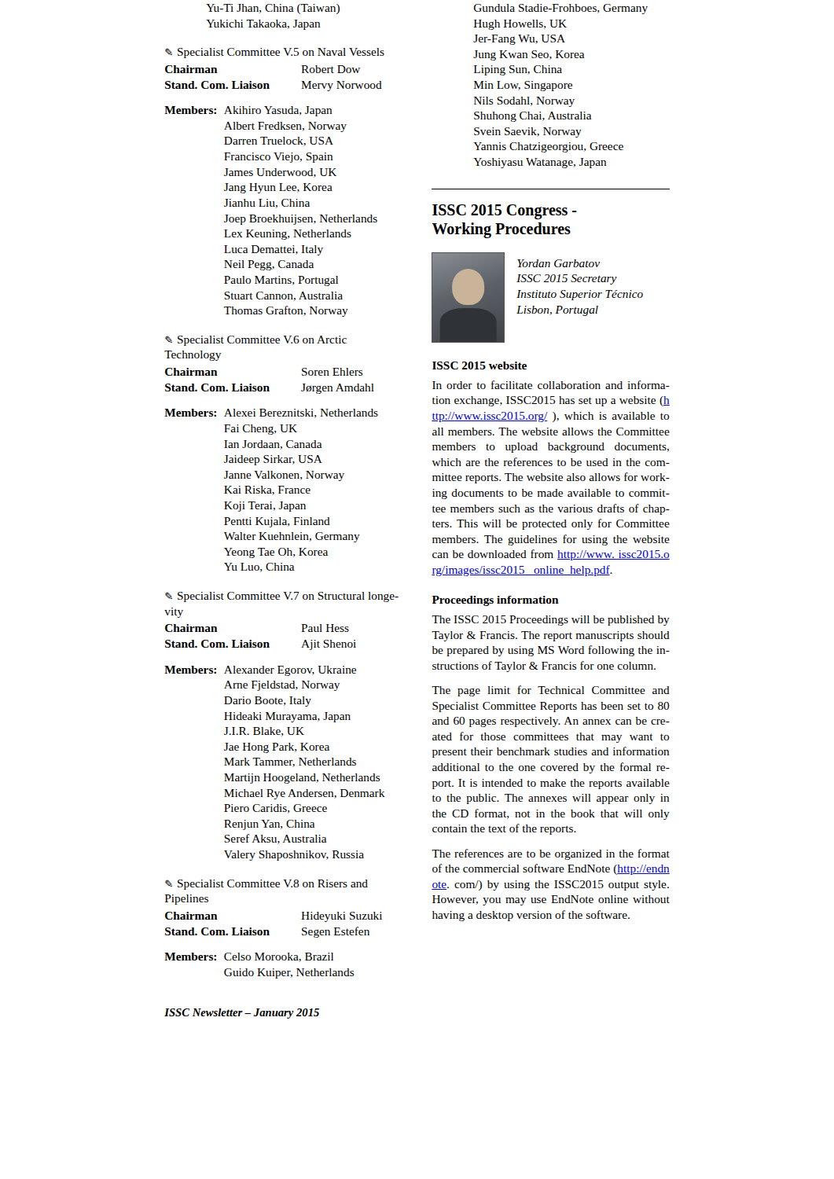Yu-Ti Jhan, China (Taiwan)
Yukichi Takaoka, Japan
✎Specialist Committee V.5 on Naval Vessels
Chairman Robert Dow
Stand. Com. Liaison Mervy Norwood
Members:
Akihiro Yasuda, Japan
Albert Fredksen, Norway
Darren Truelock, USA
Francisco Viejo, Spain
James Underwood, UK
Jang Hyun Lee, Korea
Jianhu Liu, China
Joep Broekhuijsen, Netherlands
Lex Keuning, Netherlands
Luca Demattei, Italy
Neil Pegg, Canada
Paulo Martins, Portugal
Stuart Cannon, Australia
Thomas Grafton, Norway
✎Specialist Committee V.6 on Arctic Technology
Chairman Soren Ehlers
Stand. Com. Liaison Jørgen Amdahl
Members:
Alexei Bereznitski, Netherlands
Fai Cheng, UK
Ian Jordaan, Canada
Jaideep Sirkar, USA
Janne Valkonen, Norway
Kai Riska, France
Koji Terai, Japan
Pentti Kujala, Finland
Walter Kuehnlein, Germany
Yeong Tae Oh, Korea
Yu Luo, China
✎Specialist Committee V.7 on Structural longe-vity
Chairman Paul Hess
Stand. Com. Liaison Ajit Shenoi
Members:
Alexander Egorov, Ukraine
Arne Fjeldstad, Norway
Dario Boote, Italy
Hideaki Murayama, Japan
J.I.R. Blake, UK
Jae Hong Park, Korea
Mark Tammer, Netherlands
Martijn Hoogeland, Netherlands
Michael Rye Andersen, Denmark
Piero Caridis, Greece
Renjun Yan, China
Seref Aksu, Australia
Valery Shaposhnikov, Russia
✎Specialist Committee V.8 on Risers and Pipelines
Chairman Hideyuki Suzuki
Stand. Com. Liaison Segen Estefen
Members:
Celso Morooka, Brazil
Guido Kuiper, Netherlands
Gundula Stadie-Frohboes, Germany
Hugh Howells, UK
Jer-Fang Wu, USA
Jung Kwan Seo, Korea
Liping Sun, China
Min Low, Singapore
Nils Sodahl, Norway
Shuhong Chai, Australia
Svein Saevik, Norway
Yannis Chatzigeorgiou, Greece
Yoshiyasu Watanage, Japan
ISSC 2015 Congress -
Working Procedures
Yordan Garbatov
ISSC 2015 Secretary
Instituto Superior Técnico
Lisbon, Portugal
ISSC 2015 website
In order to facilitate collaboration and information exchange, ISSC2015 has set up a website (http://www.issc2015.org/ ), which is available to all members. The website allows the Committee members to upload background documents, which are the references to be used in the committee reports. The website also allows for working documents to be made available to committee members such as the various drafts of chapters. This will be protected only for Committee members. The guidelines for using the website can be downloaded from http://www. issc2015.org/images/issc2015_ online_help.pdf.
Proceedings information
The ISSC 2015 Proceedings will be published by Taylor & Francis. The report manuscripts should be prepared by using MS Word following the instructions of Taylor & Francis for one column.
The page limit for Technical Committee and Specialist Committee Reports has been set to 80 and 60 pages respectively. An annex can be created for those committees that may want to present their benchmark studies and information additional to the one covered by the formal report. It is intended to make the reports available to the public. The annexes will appear only in the CD format, not in the book that will only contain the text of the reports.
The references are to be organized in the format of the commercial software EndNote (http://endnote. com/) by using the ISSC2015 output style. However, you may use EndNote online without having a desktop version of the software.
ISSC Newsletter – January 2015